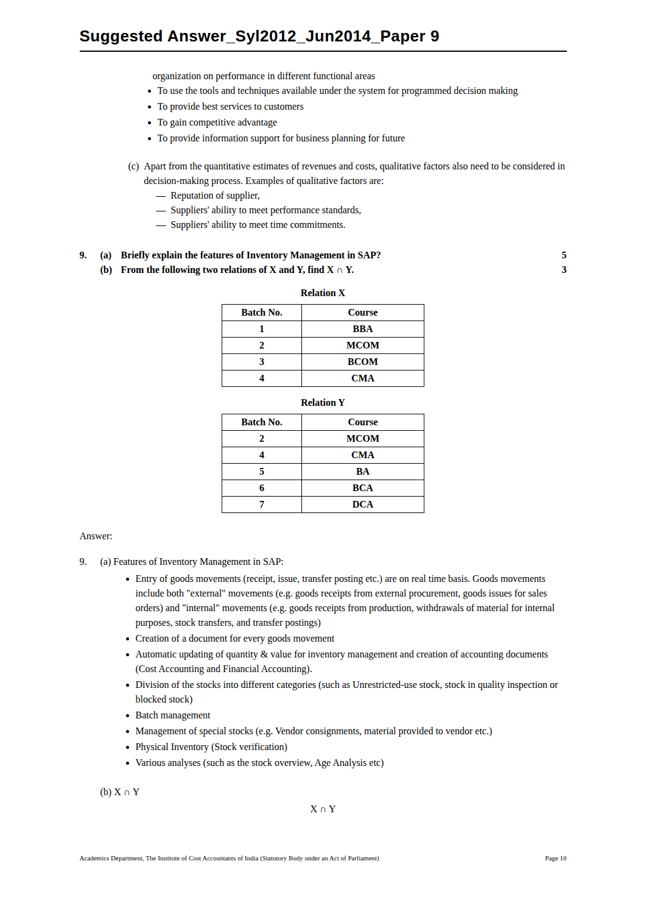Suggested Answer_Syl2012_Jun2014_Paper 9
organization on performance in different functional areas
To use the tools and techniques available under the system for programmed decision making
To provide best services to customers
To gain competitive advantage
To provide information support for business planning for future
(c)
Apart from the quantitative estimates of revenues and costs, qualitative factors also need to be considered in decision-making process. Examples of qualitative factors are:
Reputation of supplier,
Suppliers' ability to meet performance standards,
Suppliers' ability to meet time commitments.
9.
(a)
Briefly explain the features of Inventory Management in SAP?
5
(b)
From the following two relations of X and Y, find X ∩ Y.
3
Relation X
| Batch No. | Course |
| --- | --- |
| 1 | BBA |
| 2 | MCOM |
| 3 | BCOM |
| 4 | CMA |
Relation Y
| Batch No. | Course |
| --- | --- |
| 2 | MCOM |
| 4 | CMA |
| 5 | BA |
| 6 | BCA |
| 7 | DCA |
Answer:
9.
(a) Features of Inventory Management in SAP:
Entry of goods movements (receipt, issue, transfer posting etc.) are on real time basis. Goods movements include both "external" movements (e.g. goods receipts from external procurement, goods issues for sales orders) and "internal" movements (e.g. goods receipts from production, withdrawals of material for internal purposes, stock transfers, and transfer postings)
Creation of a document for every goods movement
Automatic updating of quantity & value for inventory management and creation of accounting documents (Cost Accounting and Financial Accounting).
Division of the stocks into different categories (such as Unrestricted-use stock, stock in quality inspection or blocked stock)
Batch management
Management of special stocks (e.g. Vendor consignments, material provided to vendor etc.)
Physical Inventory (Stock verification)
Various analyses (such as the stock overview, Age Analysis etc)
(b) X ∩ Y
X ∩ Y
Academics Department, The Institute of Cost Accountants of India (Statutory Body under an Act of Parliament)
Page 10